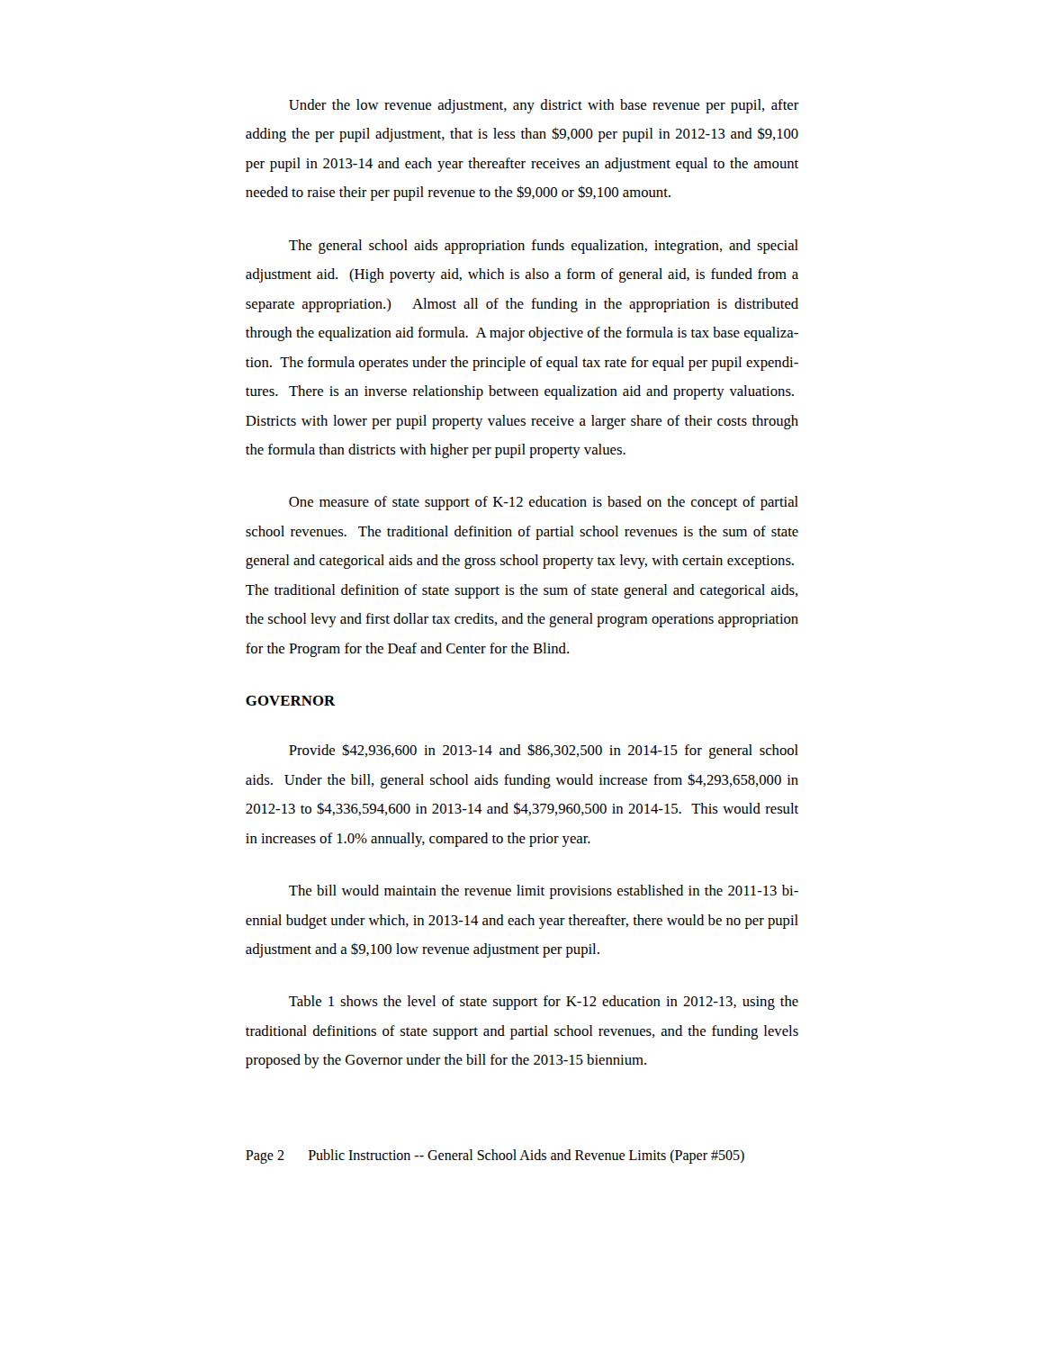Under the low revenue adjustment, any district with base revenue per pupil, after adding the per pupil adjustment, that is less than $9,000 per pupil in 2012-13 and $9,100 per pupil in 2013-14 and each year thereafter receives an adjustment equal to the amount needed to raise their per pupil revenue to the $9,000 or $9,100 amount.
The general school aids appropriation funds equalization, integration, and special adjustment aid. (High poverty aid, which is also a form of general aid, is funded from a separate appropriation.) Almost all of the funding in the appropriation is distributed through the equalization aid formula. A major objective of the formula is tax base equalization. The formula operates under the principle of equal tax rate for equal per pupil expenditures. There is an inverse relationship between equalization aid and property valuations. Districts with lower per pupil property values receive a larger share of their costs through the formula than districts with higher per pupil property values.
One measure of state support of K-12 education is based on the concept of partial school revenues. The traditional definition of partial school revenues is the sum of state general and categorical aids and the gross school property tax levy, with certain exceptions. The traditional definition of state support is the sum of state general and categorical aids, the school levy and first dollar tax credits, and the general program operations appropriation for the Program for the Deaf and Center for the Blind.
GOVERNOR
Provide $42,936,600 in 2013-14 and $86,302,500 in 2014-15 for general school aids. Under the bill, general school aids funding would increase from $4,293,658,000 in 2012-13 to $4,336,594,600 in 2013-14 and $4,379,960,500 in 2014-15. This would result in increases of 1.0% annually, compared to the prior year.
The bill would maintain the revenue limit provisions established in the 2011-13 biennial budget under which, in 2013-14 and each year thereafter, there would be no per pupil adjustment and a $9,100 low revenue adjustment per pupil.
Table 1 shows the level of state support for K-12 education in 2012-13, using the traditional definitions of state support and partial school revenues, and the funding levels proposed by the Governor under the bill for the 2013-15 biennium.
Page 2 Public Instruction -- General School Aids and Revenue Limits (Paper #505)